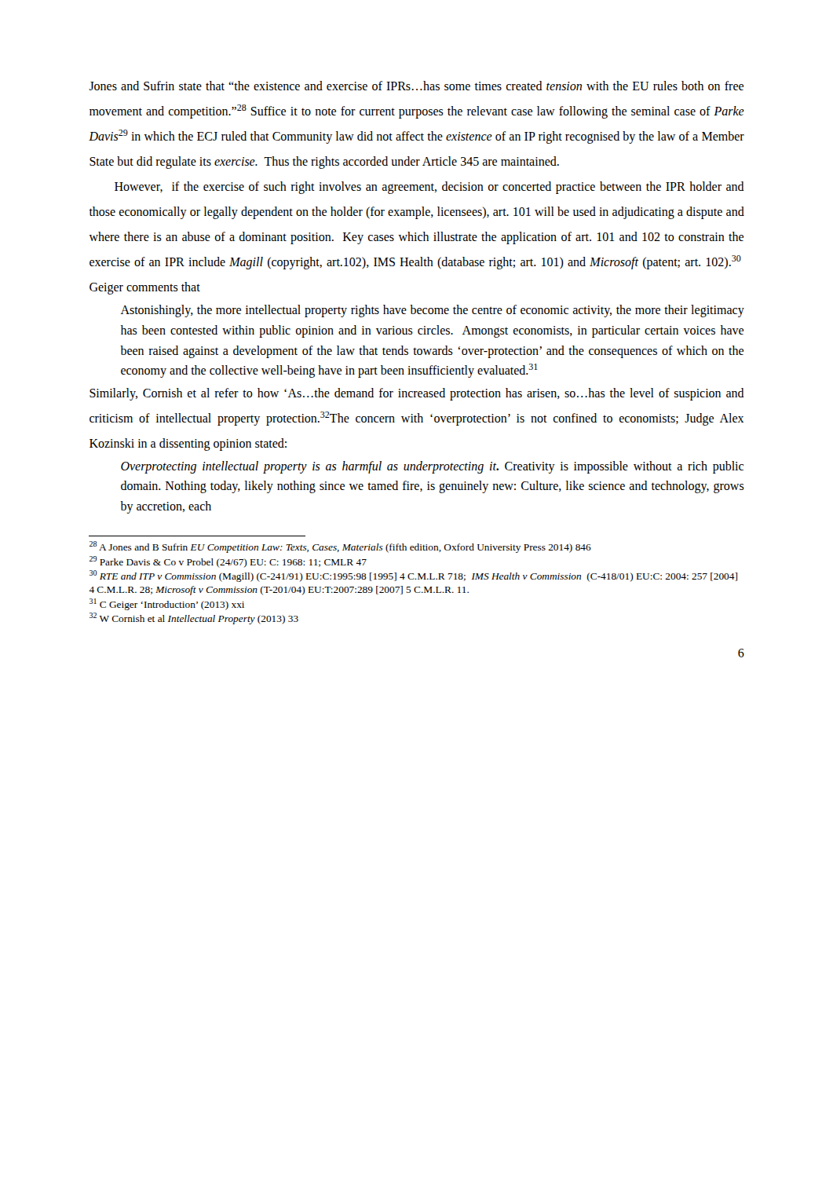Jones and Sufrin state that “the existence and exercise of IPRs…has some times created tension with the EU rules both on free movement and competition.”28 Suffice it to note for current purposes the relevant case law following the seminal case of Parke Davis29 in which the ECJ ruled that Community law did not affect the existence of an IP right recognised by the law of a Member State but did regulate its exercise. Thus the rights accorded under Article 345 are maintained.
However, if the exercise of such right involves an agreement, decision or concerted practice between the IPR holder and those economically or legally dependent on the holder (for example, licensees), art. 101 will be used in adjudicating a dispute and where there is an abuse of a dominant position. Key cases which illustrate the application of art. 101 and 102 to constrain the exercise of an IPR include Magill (copyright, art.102), IMS Health (database right; art. 101) and Microsoft (patent; art. 102).30 Geiger comments that
Astonishingly, the more intellectual property rights have become the centre of economic activity, the more their legitimacy has been contested within public opinion and in various circles. Amongst economists, in particular certain voices have been raised against a development of the law that tends towards ‘over-protection’ and the consequences of which on the economy and the collective well-being have in part been insufficiently evaluated.31
Similarly, Cornish et al refer to how ‘As…the demand for increased protection has arisen, so…has the level of suspicion and criticism of intellectual property protection.32The concern with ‘overprotection’ is not confined to economists; Judge Alex Kozinski in a dissenting opinion stated:
Overprotecting intellectual property is as harmful as underprotecting it. Creativity is impossible without a rich public domain. Nothing today, likely nothing since we tamed fire, is genuinely new: Culture, like science and technology, grows by accretion, each
28 A Jones and B Sufrin EU Competition Law: Texts, Cases, Materials (fifth edition, Oxford University Press 2014) 846
29 Parke Davis & Co v Probel (24/67) EU: C: 1968: 11; CMLR 47
30 RTE and ITP v Commission (Magill) (C-241/91) EU:C:1995:98 [1995] 4 C.M.L.R 718; IMS Health v Commission (C-418/01) EU:C: 2004: 257 [2004] 4 C.M.L.R. 28; Microsoft v Commission (T-201/04) EU:T:2007:289 [2007] 5 C.M.L.R. 11.
31 C Geiger ‘Introduction’ (2013) xxi
32 W Cornish et al Intellectual Property (2013) 33
6